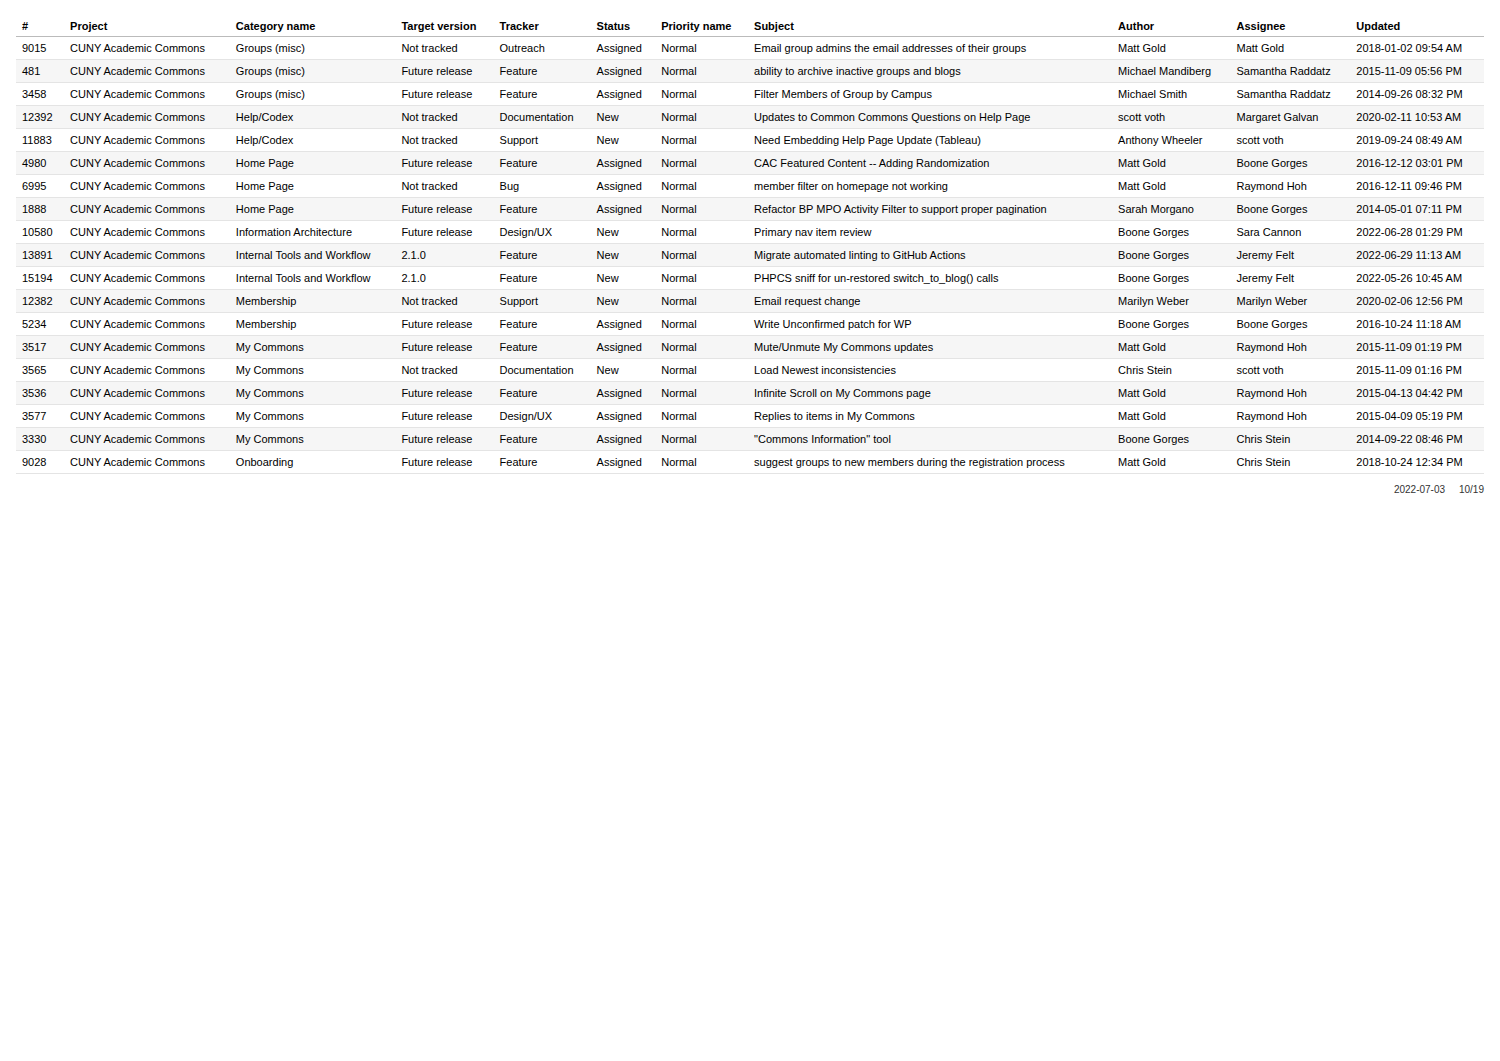| # | Project | Category name | Target version | Tracker | Status | Priority name | Subject | Author | Assignee | Updated |
| --- | --- | --- | --- | --- | --- | --- | --- | --- | --- | --- |
| 9015 | CUNY Academic Commons | Groups (misc) | Not tracked | Outreach | Assigned | Normal | Email group admins the email addresses of their groups | Matt Gold | Matt Gold | 2018-01-02 09:54 AM |
| 481 | CUNY Academic Commons | Groups (misc) | Future release | Feature | Assigned | Normal | ability to archive inactive groups and blogs | Michael Mandiberg | Samantha Raddatz | 2015-11-09 05:56 PM |
| 3458 | CUNY Academic Commons | Groups (misc) | Future release | Feature | Assigned | Normal | Filter Members of Group by Campus | Michael Smith | Samantha Raddatz | 2014-09-26 08:32 PM |
| 12392 | CUNY Academic Commons | Help/Codex | Not tracked | Documentation | New | Normal | Updates to Common Commons Questions on Help Page | scott voth | Margaret Galvan | 2020-02-11 10:53 AM |
| 11883 | CUNY Academic Commons | Help/Codex | Not tracked | Support | New | Normal | Need Embedding Help Page Update (Tableau) | Anthony Wheeler | scott voth | 2019-09-24 08:49 AM |
| 4980 | CUNY Academic Commons | Home Page | Future release | Feature | Assigned | Normal | CAC Featured Content -- Adding Randomization | Matt Gold | Boone Gorges | 2016-12-12 03:01 PM |
| 6995 | CUNY Academic Commons | Home Page | Not tracked | Bug | Assigned | Normal | member filter on homepage not working | Matt Gold | Raymond Hoh | 2016-12-11 09:46 PM |
| 1888 | CUNY Academic Commons | Home Page | Future release | Feature | Assigned | Normal | Refactor BP MPO Activity Filter to support proper pagination | Sarah Morgano | Boone Gorges | 2014-05-01 07:11 PM |
| 10580 | CUNY Academic Commons | Information Architecture | Future release | Design/UX | New | Normal | Primary nav item review | Boone Gorges | Sara Cannon | 2022-06-28 01:29 PM |
| 13891 | CUNY Academic Commons | Internal Tools and Workflow | 2.1.0 | Feature | New | Normal | Migrate automated linting to GitHub Actions | Boone Gorges | Jeremy Felt | 2022-06-29 11:13 AM |
| 15194 | CUNY Academic Commons | Internal Tools and Workflow | 2.1.0 | Feature | New | Normal | PHPCS sniff for un-restored switch_to_blog() calls | Boone Gorges | Jeremy Felt | 2022-05-26 10:45 AM |
| 12382 | CUNY Academic Commons | Membership | Not tracked | Support | New | Normal | Email request change | Marilyn Weber | Marilyn Weber | 2020-02-06 12:56 PM |
| 5234 | CUNY Academic Commons | Membership | Future release | Feature | Assigned | Normal | Write Unconfirmed patch for WP | Boone Gorges | Boone Gorges | 2016-10-24 11:18 AM |
| 3517 | CUNY Academic Commons | My Commons | Future release | Feature | Assigned | Normal | Mute/Unmute My Commons updates | Matt Gold | Raymond Hoh | 2015-11-09 01:19 PM |
| 3565 | CUNY Academic Commons | My Commons | Not tracked | Documentation | New | Normal | Load Newest inconsistencies | Chris Stein | scott voth | 2015-11-09 01:16 PM |
| 3536 | CUNY Academic Commons | My Commons | Future release | Feature | Assigned | Normal | Infinite Scroll on My Commons page | Matt Gold | Raymond Hoh | 2015-04-13 04:42 PM |
| 3577 | CUNY Academic Commons | My Commons | Future release | Design/UX | Assigned | Normal | Replies to items in My Commons | Matt Gold | Raymond Hoh | 2015-04-09 05:19 PM |
| 3330 | CUNY Academic Commons | My Commons | Future release | Feature | Assigned | Normal | "Commons Information" tool | Boone Gorges | Chris Stein | 2014-09-22 08:46 PM |
| 9028 | CUNY Academic Commons | Onboarding | Future release | Feature | Assigned | Normal | suggest groups to new members during the registration process | Matt Gold | Chris Stein | 2018-10-24 12:34 PM |
2022-07-03 10/19